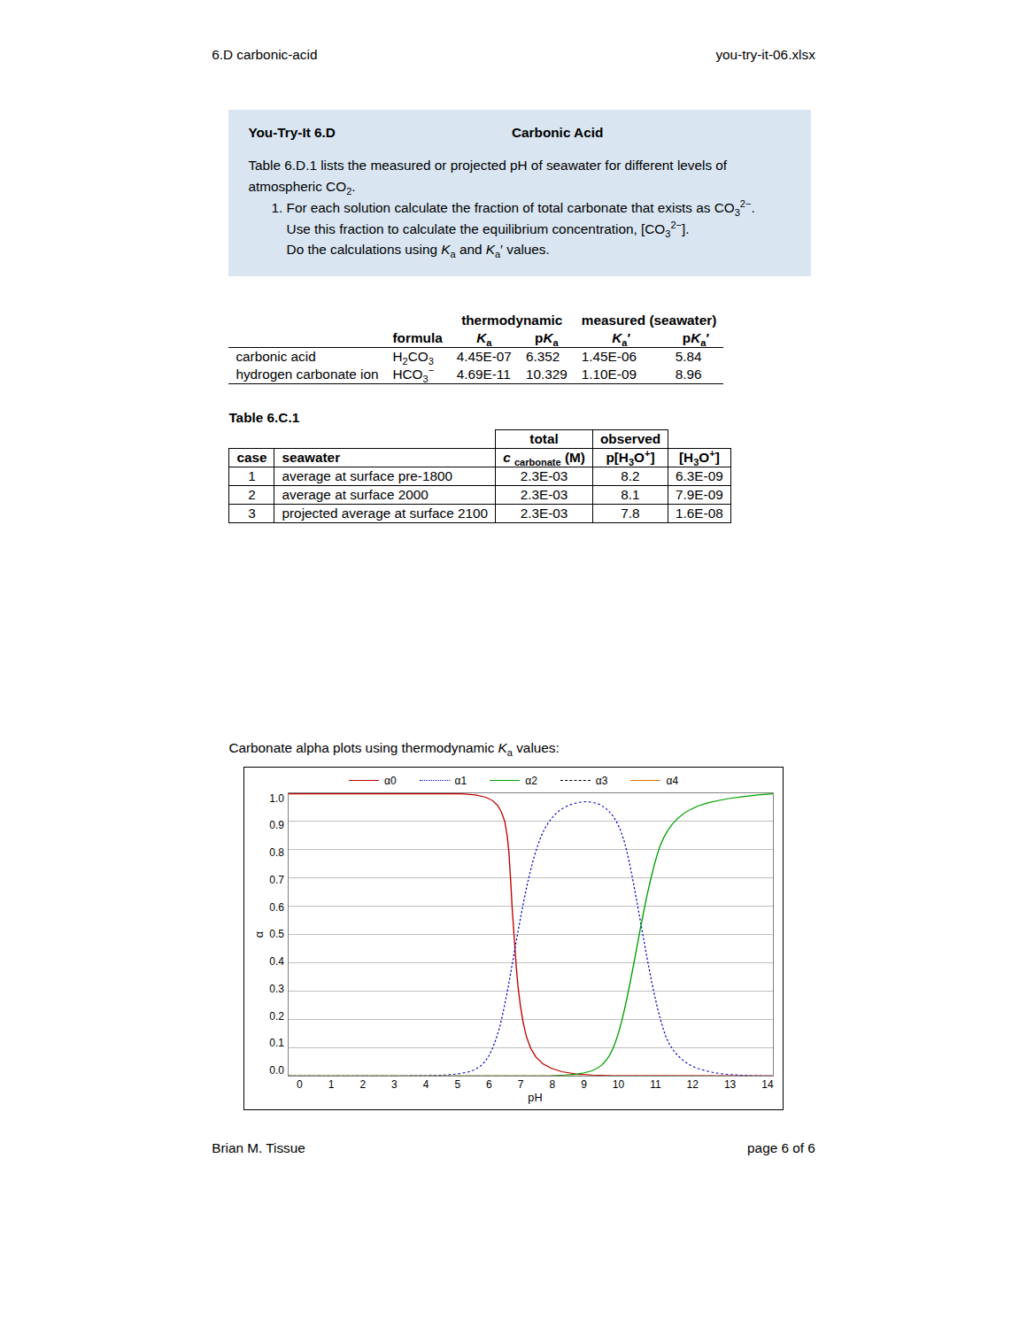6.D carbonic-acid
you-try-it-06.xlsx
You-Try-It 6.D
Carbonic Acid
Table 6.D.1 lists the measured or projected pH of seawater for different levels of atmospheric CO2.
For each solution calculate the fraction of total carbonate that exists as CO32−.
Use this fraction to calculate the equilibrium concentration, [CO32−].
Do the calculations using Ka and Ka′ values.
| | | thermodynamic | measured (seawater) |
| | formula | K a | p K a | K a ′ | p K a ′ |
| carbonic acid | H 2 CO 3 | 4.45E-07 | 6.352 | 1.45E-06 | 5.84 |
| hydrogen carbonate ion | HCO 3 − | 4.69E-11 | 10.329 | 1.10E-09 | 8.96 |
Table 6.C.1
| | | total | observed | |
| --- | --- | --- | --- | --- |
| case | seawater | c carbonate (M) | p[H 3 O + ] | [H 3 O + ] |
| 1 | average at surface pre-1800 | 2.3E-03 | 8.2 | 6.3E-09 |
| 2 | average at surface 2000 | 2.3E-03 | 8.1 | 7.9E-09 |
| 3 | projected average at surface 2100 | 2.3E-03 | 7.8 | 1.6E-08 |
Carbonate alpha plots using thermodynamic Ka values:
α0
α1
α2
α3
α4
α
1.0
0.9
0.8
0.7
0.6
0.5
0.4
0.3
0.2
0.1
0.0
0
1
2
3
4
5
6
7
8
9
10
11
12
13
14
pH
Brian M. Tissue
page 6 of 6